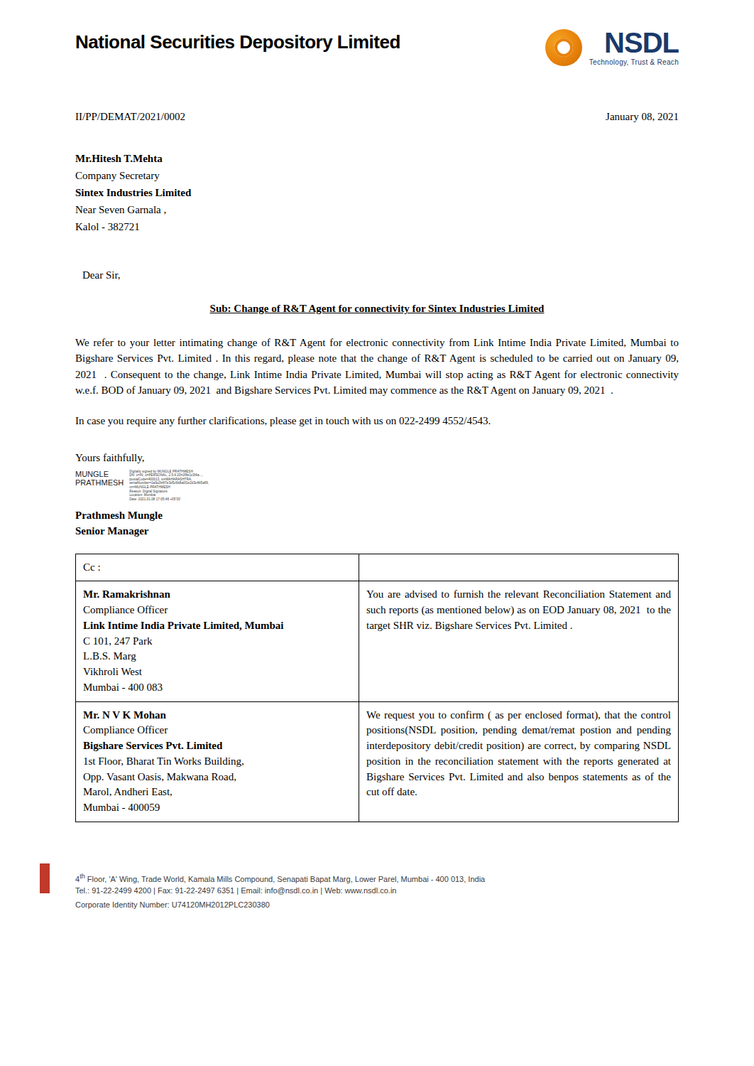National Securities Depository Limited
NSDL
Technology, Trust & Reach
II/PP/DEMAT/2021/0002
January 08, 2021
Mr.Hitesh T.Mehta
Company Secretary
Sintex Industries Limited
Near Seven Garnala ,
Kalol - 382721
Dear Sir,
Sub: Change of R&T Agent for connectivity for Sintex Industries Limited
We refer to your letter intimating change of R&T Agent for electronic connectivity from Link Intime India Private Limited, Mumbai to Bigshare Services Pvt. Limited . In this regard, please note that the change of R&T Agent is scheduled to be carried out on January 09, 2021 . Consequent to the change, Link Intime India Private Limited, Mumbai will stop acting as R&T Agent for electronic connectivity w.e.f. BOD of January 09, 2021 and Bigshare Services Pvt. Limited may commence as the R&T Agent on January 09, 2021 .
In case you require any further clarifications, please get in touch with us on 022-2499 4552/4543.
Yours faithfully,
MUNGLE
PRATHMESH
Digitally signed by MUNGLE PRATHMESH
DN: c=IN, o=PERSONAL, 2.5.4.20=2f8e1c3f4a...,
postalCode=400013, st=MAHARASHTRA,
serialNumber=1a9c2b4f7e3d5c6b8a0f1e2d3c4b5a69,
cn=MUNGLE PRATHMESH
Reason: Digital Signature
Location: Mumbai
Date: 2021.01.08 17:05:48 +05'30'
Prathmesh Mungle
Senior Manager
| Cc : | |
| Mr. Ramakrishnan Compliance Officer Link Intime India Private Limited, Mumbai C 101, 247 Park L.B.S. Marg Vikhroli West Mumbai - 400 083 | You are advised to furnish the relevant Reconciliation Statement and such reports (as mentioned below) as on EOD January 08, 2021 to the target SHR viz. Bigshare Services Pvt. Limited . |
| Mr. N V K Mohan Compliance Officer Bigshare Services Pvt. Limited 1st Floor, Bharat Tin Works Building, Opp. Vasant Oasis, Makwana Road, Marol, Andheri East, Mumbai - 400059 | We request you to confirm ( as per enclosed format), that the control positions(NSDL position, pending demat/remat postion and pending interdepository debit/credit position) are correct, by comparing NSDL position in the reconciliation statement with the reports generated at Bigshare Services Pvt. Limited and also benpos statements as of the cut off date. |
4th Floor, 'A' Wing, Trade World, Kamala Mills Compound, Senapati Bapat Marg, Lower Parel, Mumbai - 400 013, India
Tel.: 91-22-2499 4200 | Fax: 91-22-2497 6351 | Email: info@nsdl.co.in | Web: www.nsdl.co.in
Corporate Identity Number: U74120MH2012PLC230380